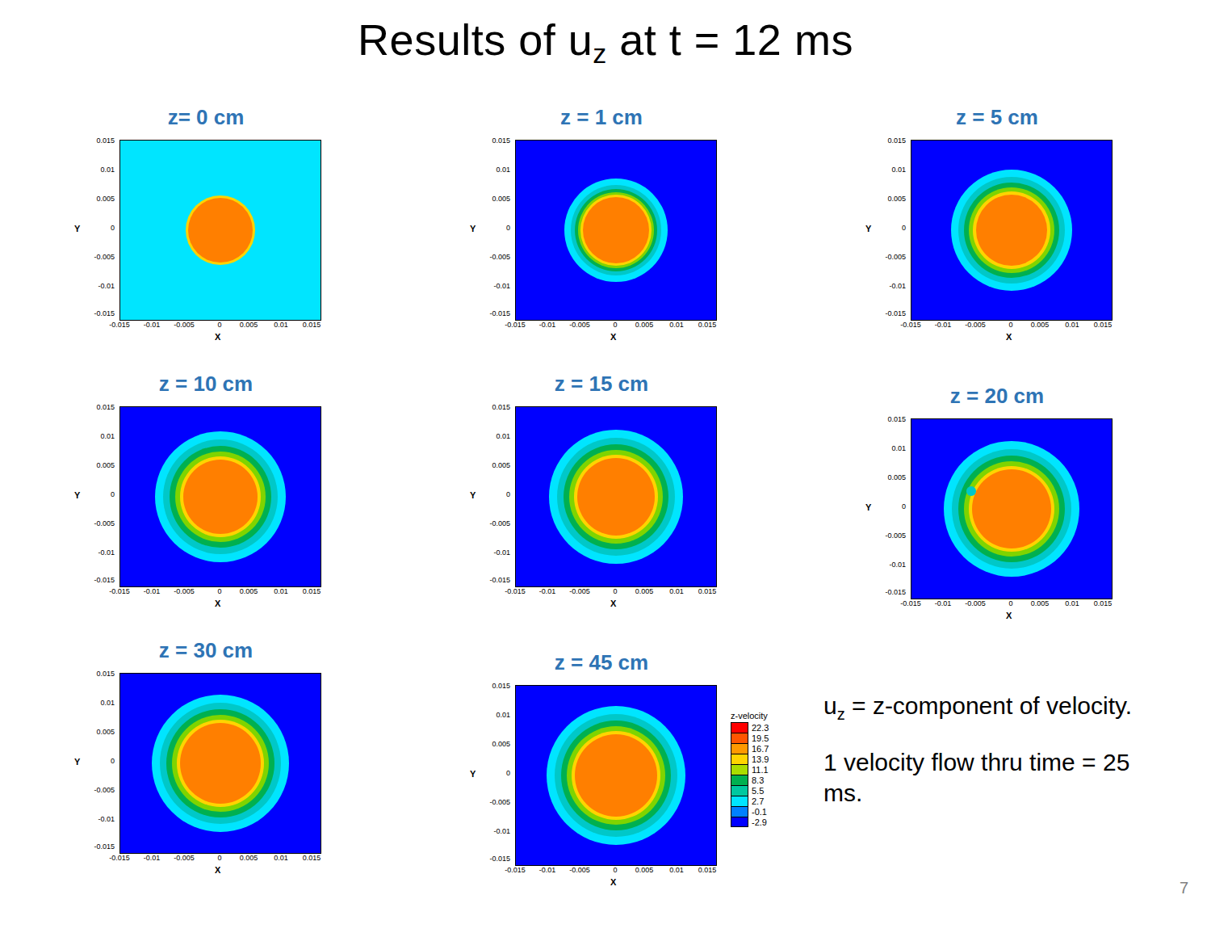Results of uz at t = 12 ms
z= 0 cm
0.015
0.01
0.005
0
-0.005
-0.01
-0.015
-0.015
-0.01
-0.005
0
0.005
0.01
0.015
Y
X
z = 1 cm
0.015
0.01
0.005
0
-0.005
-0.01
-0.015
-0.015
-0.01
-0.005
0
0.005
0.01
0.015
Y
X
z = 5 cm
0.015
0.01
0.005
0
-0.005
-0.01
-0.015
-0.015
-0.01
-0.005
0
0.005
0.01
0.015
Y
X
z = 10 cm
0.015
0.01
0.005
0
-0.005
-0.01
-0.015
-0.015
-0.01
-0.005
0
0.005
0.01
0.015
Y
X
z = 15 cm
0.015
0.01
0.005
0
-0.005
-0.01
-0.015
-0.015
-0.01
-0.005
0
0.005
0.01
0.015
Y
X
z = 20 cm
0.015
0.01
0.005
0
-0.005
-0.01
-0.015
-0.015
-0.01
-0.005
0
0.005
0.01
0.015
Y
X
z = 30 cm
0.015
0.01
0.005
0
-0.005
-0.01
-0.015
-0.015
-0.01
-0.005
0
0.005
0.01
0.015
Y
X
z = 45 cm
0.015
0.01
0.005
0
-0.005
-0.01
-0.015
-0.015
-0.01
-0.005
0
0.005
0.01
0.015
Y
X
z-velocity
22.3
19.5
16.7
13.9
11.1
8.3
5.5
2.7
-0.1
-2.9
uz = z-component of velocity.
1 velocity flow thru time = 25 ms.
7